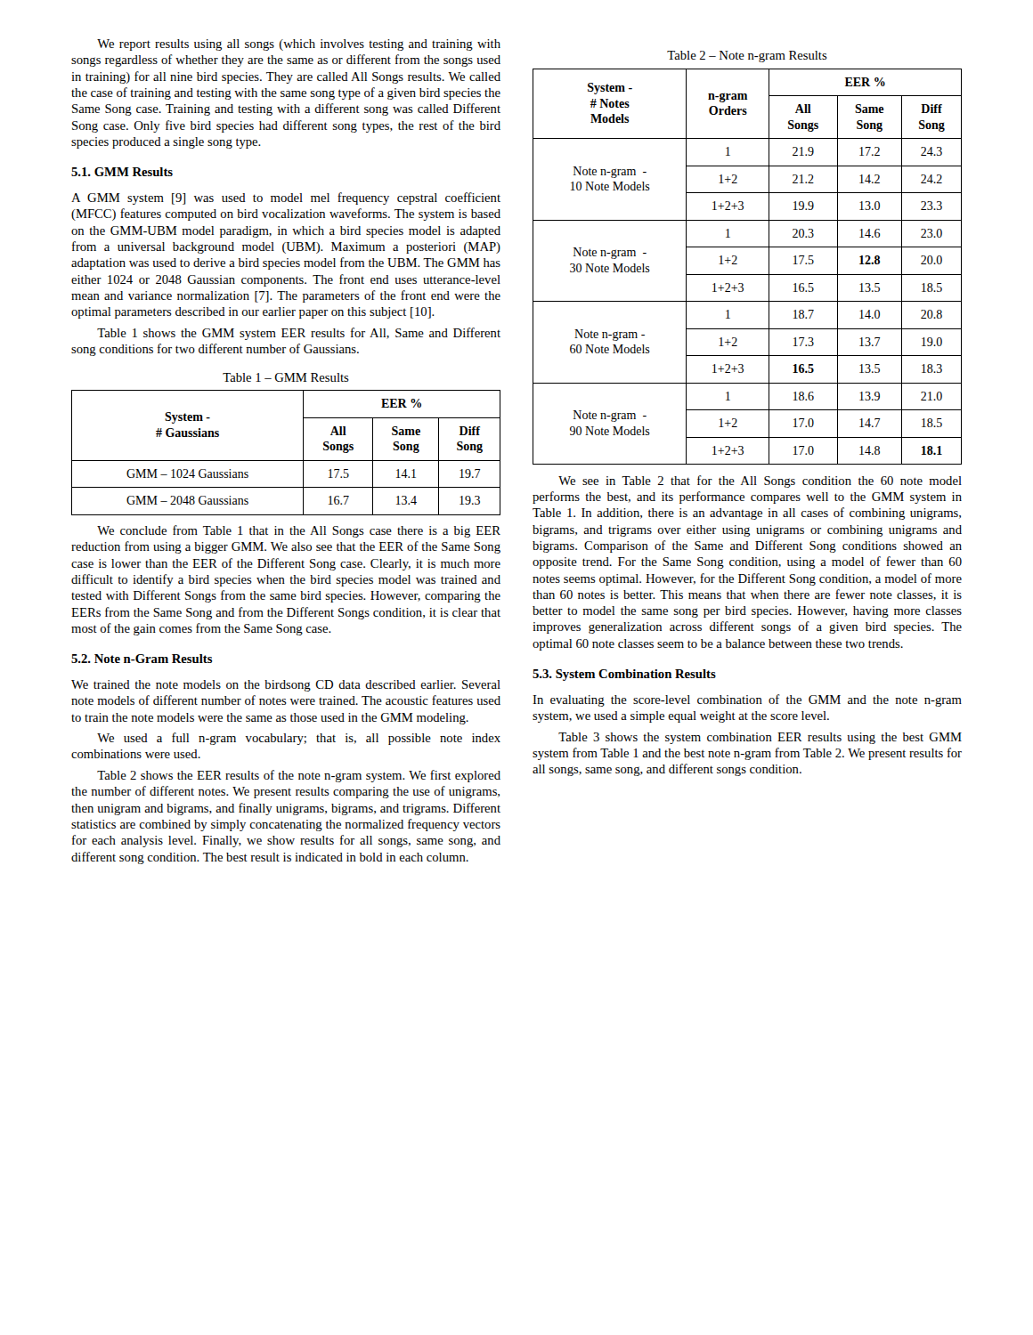We report results using all songs (which involves testing and training with songs regardless of whether they are the same as or different from the songs used in training) for all nine bird species. They are called All Songs results. We called the case of training and testing with the same song type of a given bird species the Same Song case. Training and testing with a different song was called Different Song case. Only five bird species had different song types, the rest of the bird species produced a single song type.
5.1. GMM Results
A GMM system [9] was used to model mel frequency cepstral coefficient (MFCC) features computed on bird vocalization waveforms. The system is based on the GMM-UBM model paradigm, in which a bird species model is adapted from a universal background model (UBM). Maximum a posteriori (MAP) adaptation was used to derive a bird species model from the UBM. The GMM has either 1024 or 2048 Gaussian components. The front end uses utterance-level mean and variance normalization [7]. The parameters of the front end were the optimal parameters described in our earlier paper on this subject [10].
Table 1 shows the GMM system EER results for All, Same and Different song conditions for two different number of Gaussians.
Table 1 – GMM Results
| System - # Gaussians | EER % |
| --- | --- |
| All Songs | Same Song | Diff Song |
| GMM – 1024 Gaussians | 17.5 | 14.1 | 19.7 |
| GMM – 2048 Gaussians | 16.7 | 13.4 | 19.3 |
We conclude from Table 1 that in the All Songs case there is a big EER reduction from using a bigger GMM. We also see that the EER of the Same Song case is lower than the EER of the Different Song case. Clearly, it is much more difficult to identify a bird species when the bird species model was trained and tested with Different Songs from the same bird species. However, comparing the EERs from the Same Song and from the Different Songs condition, it is clear that most of the gain comes from the Same Song case.
5.2. Note n-Gram Results
We trained the note models on the birdsong CD data described earlier. Several note models of different number of notes were trained. The acoustic features used to train the note models were the same as those used in the GMM modeling.
We used a full n-gram vocabulary; that is, all possible note index combinations were used.
Table 2 shows the EER results of the note n-gram system. We first explored the number of different notes. We present results comparing the use of unigrams, then unigram and bigrams, and finally unigrams, bigrams, and trigrams. Different statistics are combined by simply concatenating the normalized frequency vectors for each analysis level. Finally, we show results for all songs, same song, and different song condition. The best result is indicated in bold in each column.
Table 2 – Note n-gram Results
| System - # Notes Models | n-gram Orders | EER % |
| --- | --- | --- |
| All Songs | Same Song | Diff Song |
| Note n-gram - 10 Note Models | 1 | 21.9 | 17.2 | 24.3 |
| 1+2 | 21.2 | 14.2 | 24.2 |
| 1+2+3 | 19.9 | 13.0 | 23.3 |
| Note n-gram - 30 Note Models | 1 | 20.3 | 14.6 | 23.0 |
| 1+2 | 17.5 | 12.8 | 20.0 |
| 1+2+3 | 16.5 | 13.5 | 18.5 |
| Note n-gram - 60 Note Models | 1 | 18.7 | 14.0 | 20.8 |
| 1+2 | 17.3 | 13.7 | 19.0 |
| 1+2+3 | 16.5 | 13.5 | 18.3 |
| Note n-gram - 90 Note Models | 1 | 18.6 | 13.9 | 21.0 |
| 1+2 | 17.0 | 14.7 | 18.5 |
| 1+2+3 | 17.0 | 14.8 | 18.1 |
We see in Table 2 that for the All Songs condition the 60 note model performs the best, and its performance compares well to the GMM system in Table 1. In addition, there is an advantage in all cases of combining unigrams, bigrams, and trigrams over either using unigrams or combining unigrams and bigrams. Comparison of the Same and Different Song conditions showed an opposite trend. For the Same Song condition, using a model of fewer than 60 notes seems optimal. However, for the Different Song condition, a model of more than 60 notes is better. This means that when there are fewer note classes, it is better to model the same song per bird species. However, having more classes improves generalization across different songs of a given bird species. The optimal 60 note classes seem to be a balance between these two trends.
5.3. System Combination Results
In evaluating the score-level combination of the GMM and the note n-gram system, we used a simple equal weight at the score level.
Table 3 shows the system combination EER results using the best GMM system from Table 1 and the best note n-gram from Table 2. We present results for all songs, same song, and different songs condition.